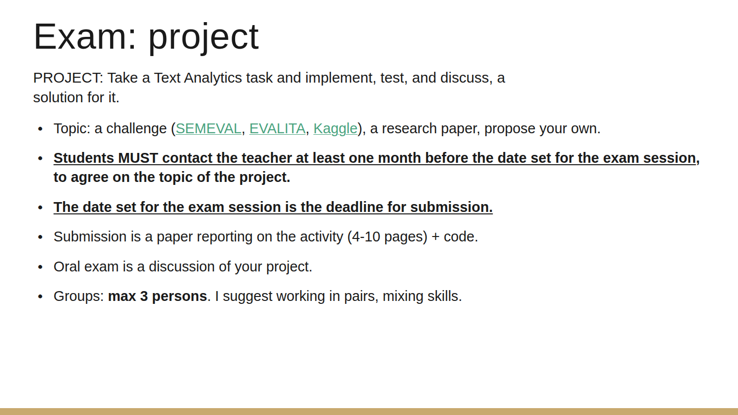Exam: project
PROJECT: Take a Text Analytics task and implement, test, and discuss, a solution for it.
Topic: a challenge (SEMEVAL, EVALITA, Kaggle), a research paper, propose your own.
Students MUST contact the teacher at least one month before the date set for the exam session, to agree on the topic of the project.
The date set for the exam session is the deadline for submission.
Submission is a paper reporting on the activity (4-10 pages) + code.
Oral exam is a discussion of your project.
Groups: max 3 persons. I suggest working in pairs, mixing skills.